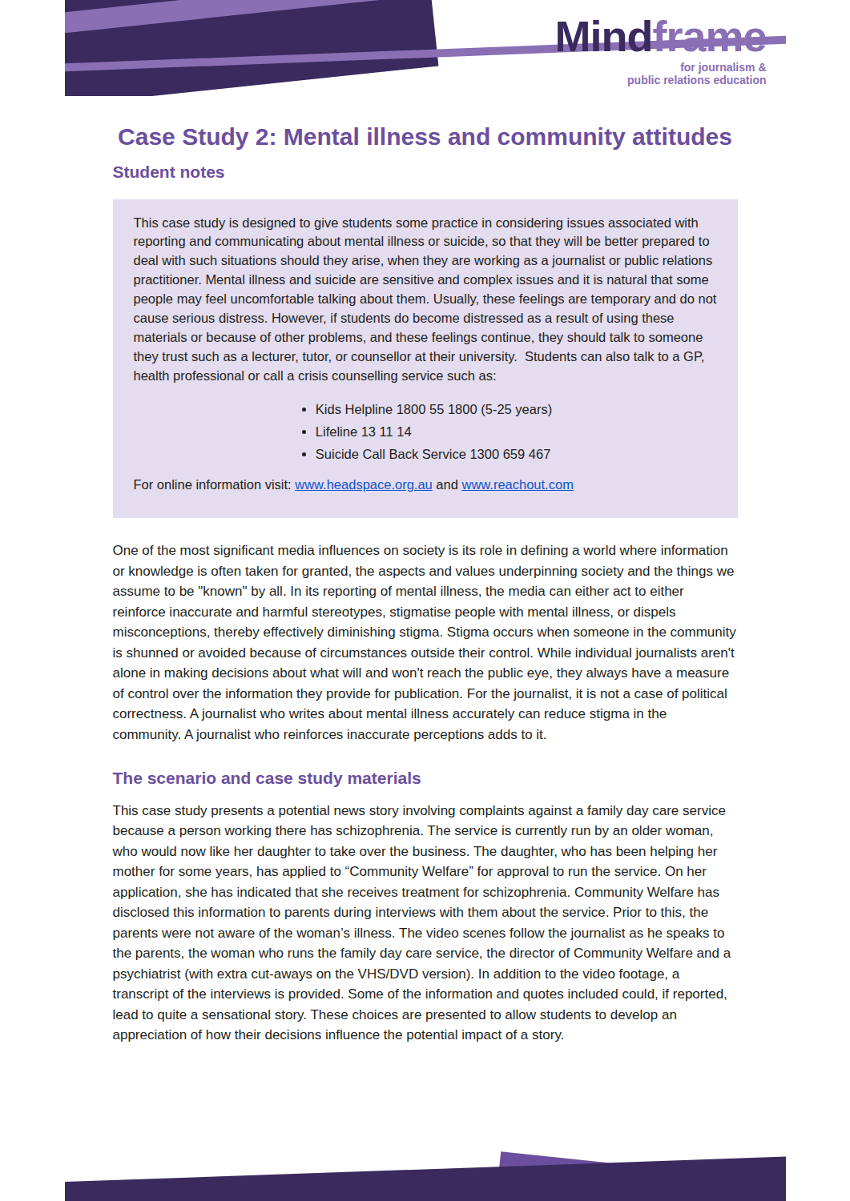Mindframe
for journalism &
public relations education
Case Study 2: Mental illness and community attitudes
Student notes
This case study is designed to give students some practice in considering issues associated with reporting and communicating about mental illness or suicide, so that they will be better prepared to deal with such situations should they arise, when they are working as a journalist or public relations practitioner. Mental illness and suicide are sensitive and complex issues and it is natural that some people may feel uncomfortable talking about them. Usually, these feelings are temporary and do not cause serious distress. However, if students do become distressed as a result of using these materials or because of other problems, and these feelings continue, they should talk to someone they trust such as a lecturer, tutor, or counsellor at their university. Students can also talk to a GP, health professional or call a crisis counselling service such as:
Kids Helpline 1800 55 1800 (5-25 years)
Lifeline 13 11 14
Suicide Call Back Service 1300 659 467
For online information visit: www.headspace.org.au and www.reachout.com
One of the most significant media influences on society is its role in defining a world where information or knowledge is often taken for granted, the aspects and values underpinning society and the things we assume to be "known" by all. In its reporting of mental illness, the media can either act to either reinforce inaccurate and harmful stereotypes, stigmatise people with mental illness, or dispels misconceptions, thereby effectively diminishing stigma. Stigma occurs when someone in the community is shunned or avoided because of circumstances outside their control. While individual journalists aren't alone in making decisions about what will and won't reach the public eye, they always have a measure of control over the information they provide for publication. For the journalist, it is not a case of political correctness. A journalist who writes about mental illness accurately can reduce stigma in the community. A journalist who reinforces inaccurate perceptions adds to it.
The scenario and case study materials
This case study presents a potential news story involving complaints against a family day care service because a person working there has schizophrenia. The service is currently run by an older woman, who would now like her daughter to take over the business. The daughter, who has been helping her mother for some years, has applied to “Community Welfare” for approval to run the service. On her application, she has indicated that she receives treatment for schizophrenia. Community Welfare has disclosed this information to parents during interviews with them about the service. Prior to this, the parents were not aware of the woman’s illness. The video scenes follow the journalist as he speaks to the parents, the woman who runs the family day care service, the director of Community Welfare and a psychiatrist (with extra cut-aways on the VHS/DVD version). In addition to the video footage, a transcript of the interviews is provided. Some of the information and quotes included could, if reported, lead to quite a sensational story. These choices are presented to allow students to develop an appreciation of how their decisions influence the potential impact of a story.